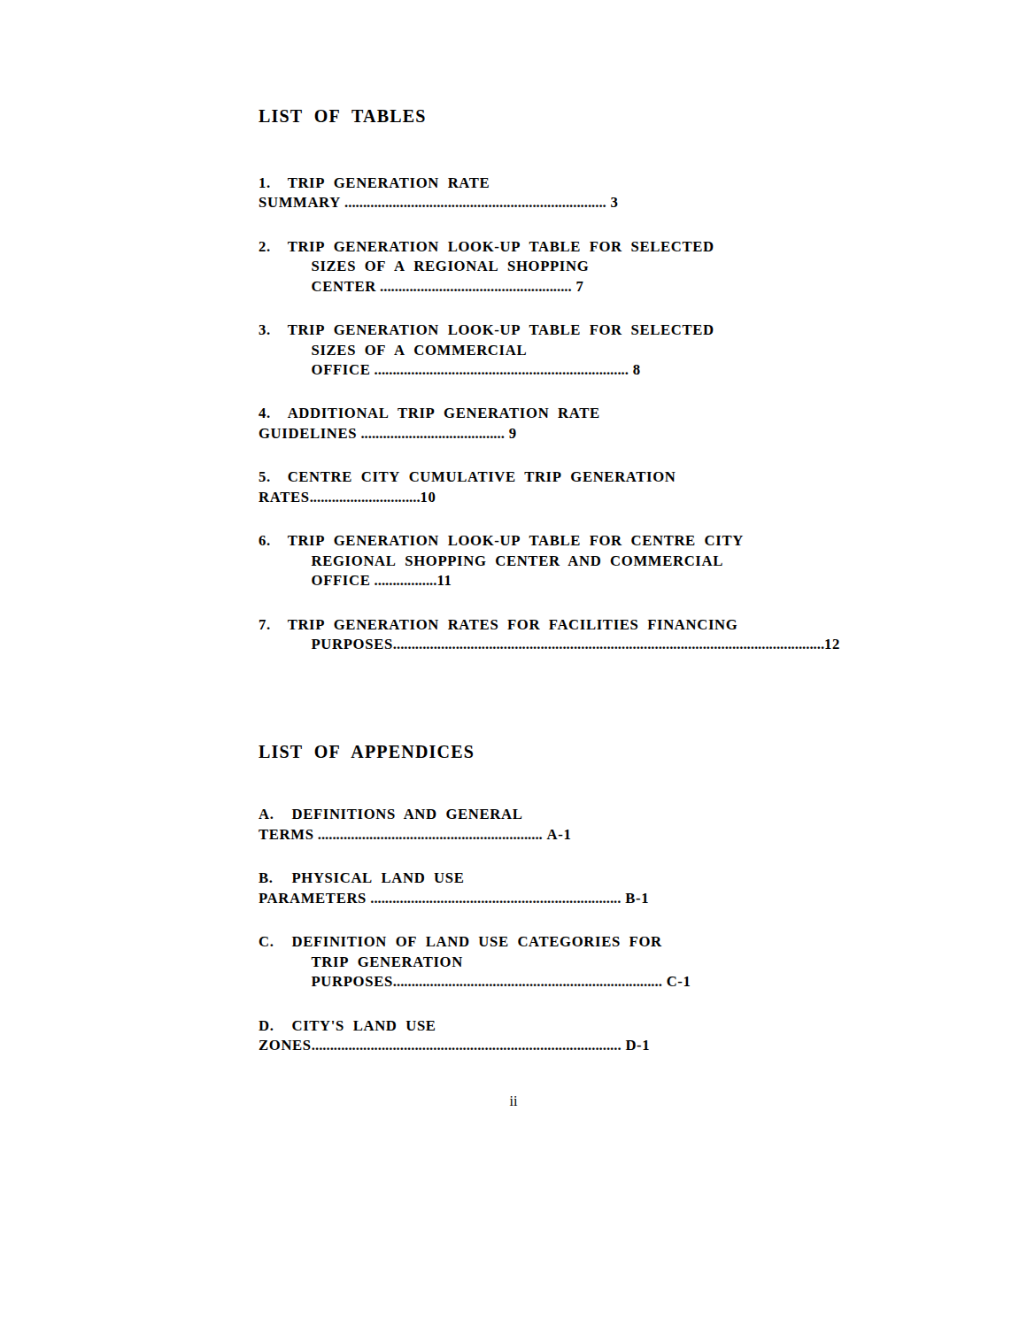LIST OF TABLES
1. TRIP GENERATION RATE SUMMARY ....................................................................... 3
2. TRIP GENERATION LOOK-UP TABLE FOR SELECTED SIZES OF A REGIONAL SHOPPING CENTER .................................................... 7
3. TRIP GENERATION LOOK-UP TABLE FOR SELECTED SIZES OF A COMMERCIAL OFFICE ..................................................................... 8
4. ADDITIONAL TRIP GENERATION RATE GUIDELINES ....................................... 9
5. CENTRE CITY CUMULATIVE TRIP GENERATION RATES.............................. 10
6. TRIP GENERATION LOOK-UP TABLE FOR CENTRE CITY REGIONAL SHOPPING CENTER AND COMMERCIAL OFFICE ................. 11
7. TRIP GENERATION RATES FOR FACILITIES FINANCING PURPOSES..................................................................................................................... 12
LIST OF APPENDICES
A. DEFINITIONS AND GENERAL TERMS ............................................................. A-1
B. PHYSICAL LAND USE PARAMETERS .................................................................... B-1
C. DEFINITION OF LAND USE CATEGORIES FOR TRIP GENERATION PURPOSES......................................................................... C-1
D. CITY'S LAND USE ZONES.................................................................................... D-1
ii